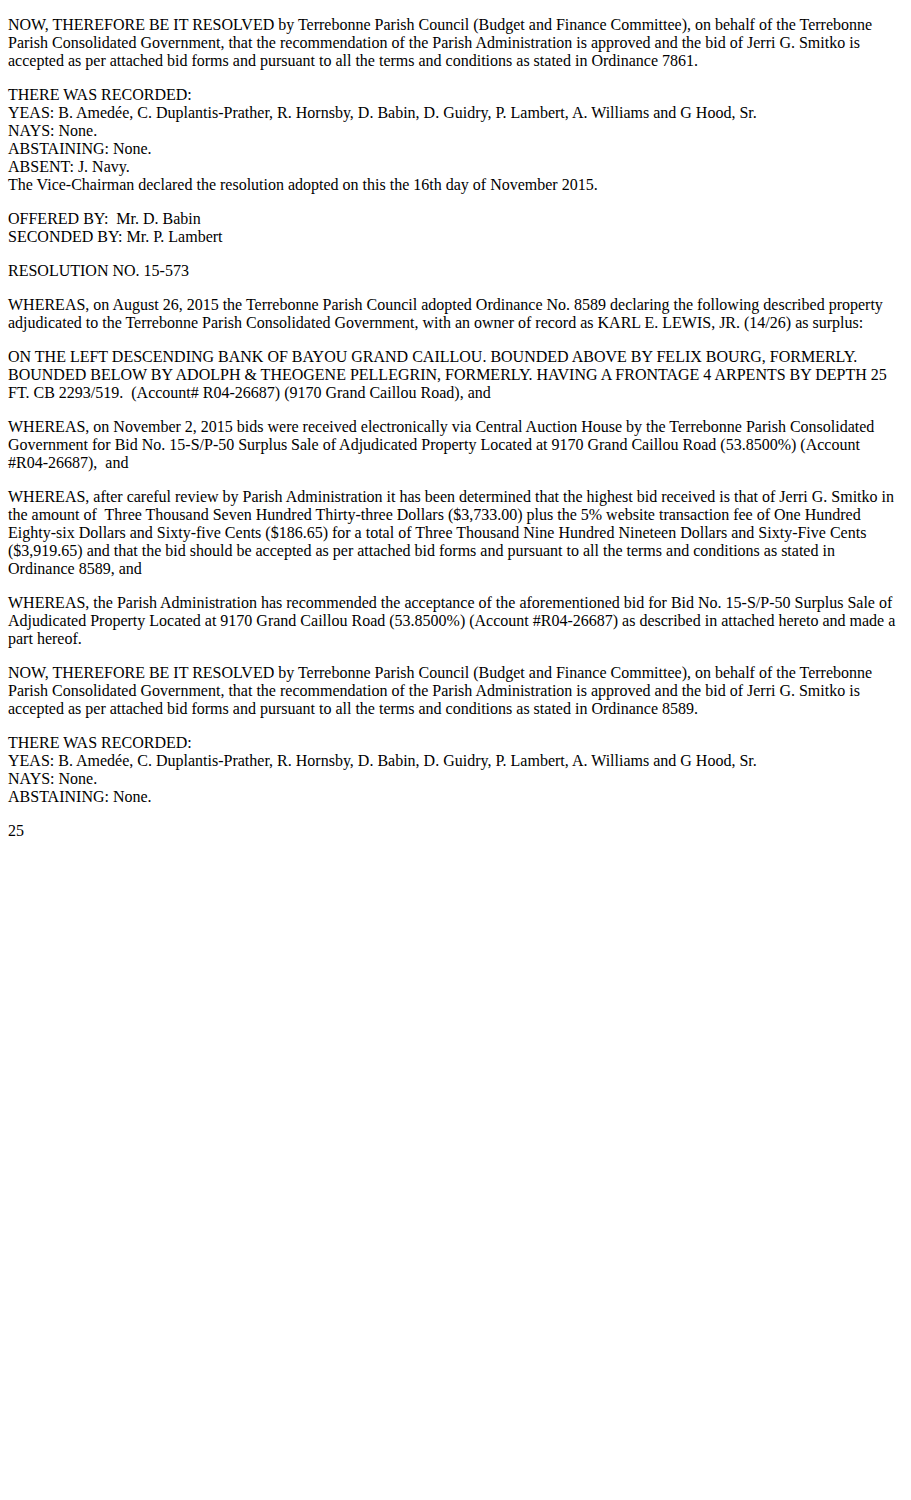NOW, THEREFORE BE IT RESOLVED by Terrebonne Parish Council (Budget and Finance Committee), on behalf of the Terrebonne Parish Consolidated Government, that the recommendation of the Parish Administration is approved and the bid of Jerri G. Smitko is accepted as per attached bid forms and pursuant to all the terms and conditions as stated in Ordinance 7861.
THERE WAS RECORDED:
YEAS: B. Amedée, C. Duplantis-Prather, R. Hornsby, D. Babin, D. Guidry, P. Lambert, A. Williams and G Hood, Sr.
NAYS: None.
ABSTAINING: None.
ABSENT: J. Navy.
The Vice-Chairman declared the resolution adopted on this the 16th day of November 2015.
OFFERED BY: Mr. D. Babin
SECONDED BY: Mr. P. Lambert
RESOLUTION NO. 15-573
WHEREAS, on August 26, 2015 the Terrebonne Parish Council adopted Ordinance No. 8589 declaring the following described property adjudicated to the Terrebonne Parish Consolidated Government, with an owner of record as KARL E. LEWIS, JR. (14/26) as surplus:
ON THE LEFT DESCENDING BANK OF BAYOU GRAND CAILLOU. BOUNDED ABOVE BY FELIX BOURG, FORMERLY. BOUNDED BELOW BY ADOLPH & THEOGENE PELLEGRIN, FORMERLY. HAVING A FRONTAGE 4 ARPENTS BY DEPTH 25 FT. CB 2293/519. (Account# R04-26687) (9170 Grand Caillou Road), and
WHEREAS, on November 2, 2015 bids were received electronically via Central Auction House by the Terrebonne Parish Consolidated Government for Bid No. 15-S/P-50 Surplus Sale of Adjudicated Property Located at 9170 Grand Caillou Road (53.8500%) (Account #R04-26687), and
WHEREAS, after careful review by Parish Administration it has been determined that the highest bid received is that of Jerri G. Smitko in the amount of Three Thousand Seven Hundred Thirty-three Dollars ($3,733.00) plus the 5% website transaction fee of One Hundred Eighty-six Dollars and Sixty-five Cents ($186.65) for a total of Three Thousand Nine Hundred Nineteen Dollars and Sixty-Five Cents ($3,919.65) and that the bid should be accepted as per attached bid forms and pursuant to all the terms and conditions as stated in Ordinance 8589, and
WHEREAS, the Parish Administration has recommended the acceptance of the aforementioned bid for Bid No. 15-S/P-50 Surplus Sale of Adjudicated Property Located at 9170 Grand Caillou Road (53.8500%) (Account #R04-26687) as described in attached hereto and made a part hereof.
NOW, THEREFORE BE IT RESOLVED by Terrebonne Parish Council (Budget and Finance Committee), on behalf of the Terrebonne Parish Consolidated Government, that the recommendation of the Parish Administration is approved and the bid of Jerri G. Smitko is accepted as per attached bid forms and pursuant to all the terms and conditions as stated in Ordinance 8589.
THERE WAS RECORDED:
YEAS: B. Amedée, C. Duplantis-Prather, R. Hornsby, D. Babin, D. Guidry, P. Lambert, A. Williams and G Hood, Sr.
NAYS: None.
ABSTAINING: None.
25